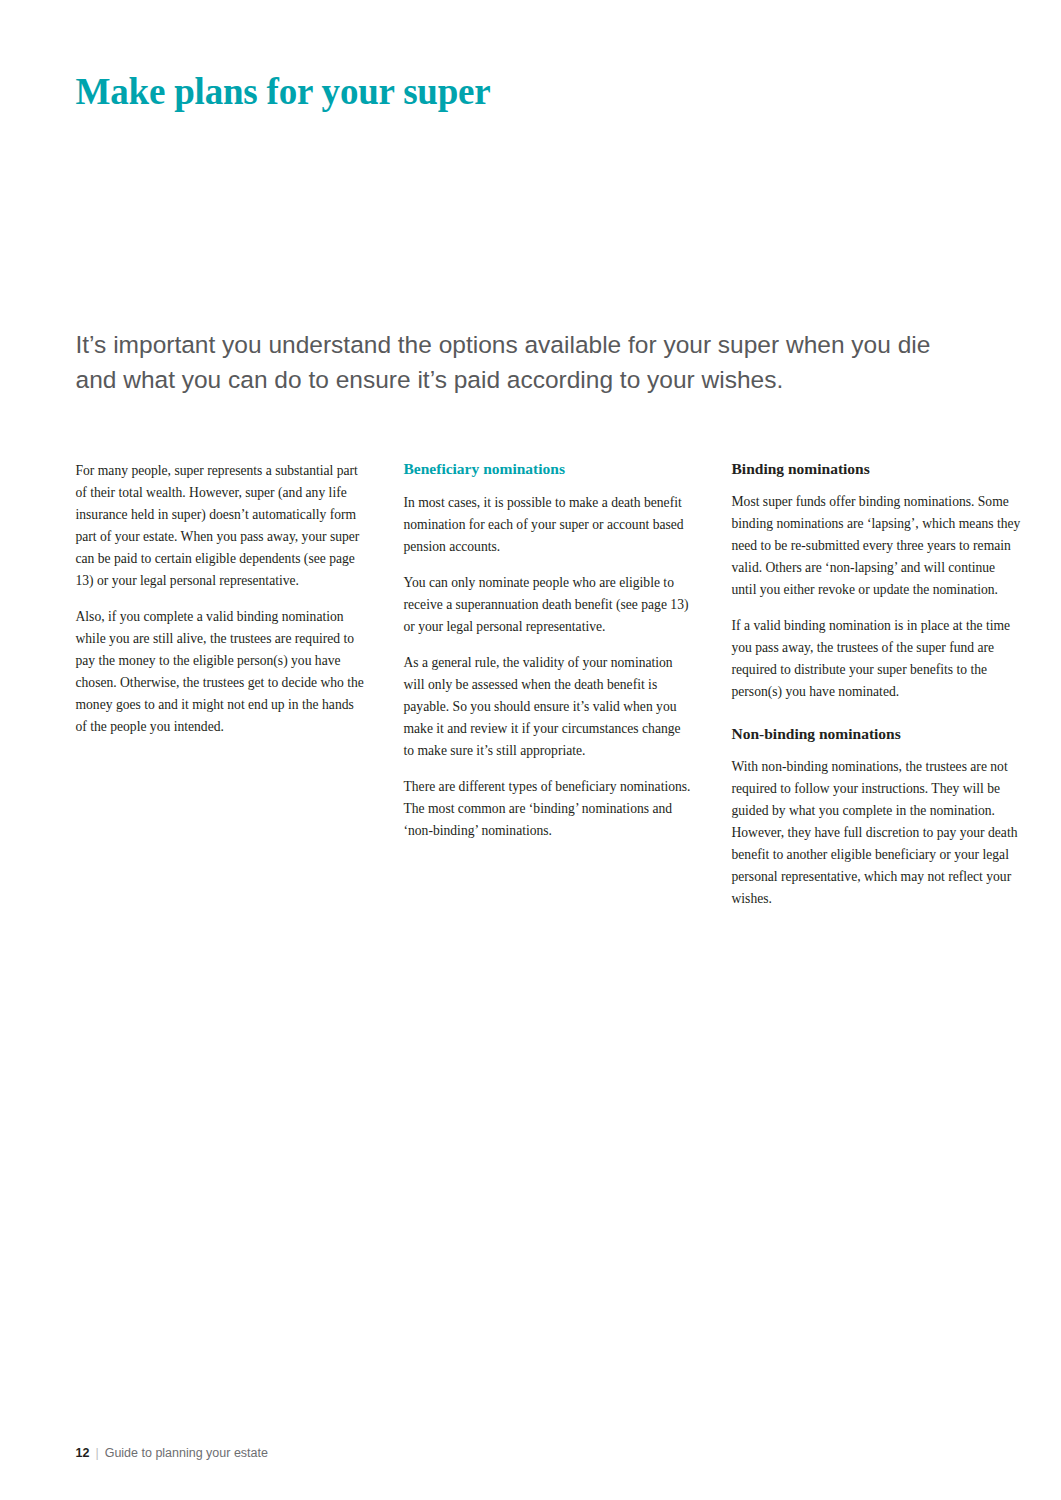Make plans for your super
It’s important you understand the options available for your super when you die and what you can do to ensure it’s paid according to your wishes.
For many people, super represents a substantial part of their total wealth. However, super (and any life insurance held in super) doesn’t automatically form part of your estate. When you pass away, your super can be paid to certain eligible dependents (see page 13) or your legal personal representative.
Also, if you complete a valid binding nomination while you are still alive, the trustees are required to pay the money to the eligible person(s) you have chosen. Otherwise, the trustees get to decide who the money goes to and it might not end up in the hands of the people you intended.
Beneficiary nominations
In most cases, it is possible to make a death benefit nomination for each of your super or account based pension accounts.
You can only nominate people who are eligible to receive a superannuation death benefit (see page 13) or your legal personal representative.
As a general rule, the validity of your nomination will only be assessed when the death benefit is payable. So you should ensure it’s valid when you make it and review it if your circumstances change to make sure it’s still appropriate.
There are different types of beneficiary nominations. The most common are ‘binding’ nominations and ‘non-binding’ nominations.
Binding nominations
Most super funds offer binding nominations. Some binding nominations are ‘lapsing’, which means they need to be re-submitted every three years to remain valid. Others are ‘non-lapsing’ and will continue until you either revoke or update the nomination.
If a valid binding nomination is in place at the time you pass away, the trustees of the super fund are required to distribute your super benefits to the person(s) you have nominated.
Non-binding nominations
With non-binding nominations, the trustees are not required to follow your instructions. They will be guided by what you complete in the nomination. However, they have full discretion to pay your death benefit to another eligible beneficiary or your legal personal representative, which may not reflect your wishes.
12|Guide to planning your estate